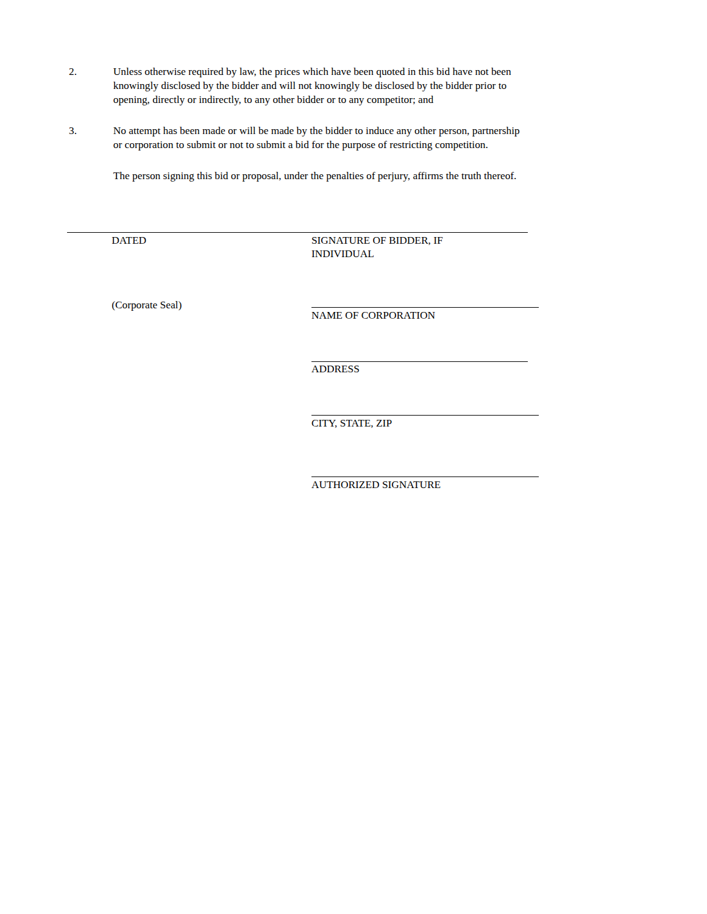2.
Unless otherwise required by law, the prices which have been quoted in this bid have not been knowingly disclosed by the bidder and will not knowingly be disclosed by the bidder prior to opening, directly or indirectly, to any other bidder or to any competitor; and
3.
No attempt has been made or will be made by the bidder to induce any other person, partnership or corporation to submit or not to submit a bid for the purpose of restricting competition.
The person signing this bid or proposal, under the penalties of perjury, affirms the truth thereof.
| DATED | SIGNATURE OF BIDDER, IF INDIVIDUAL |
| (Corporate Seal) | NAME OF CORPORATION |
| | ADDRESS |
| | CITY, STATE, ZIP |
| | AUTHORIZED SIGNATURE |